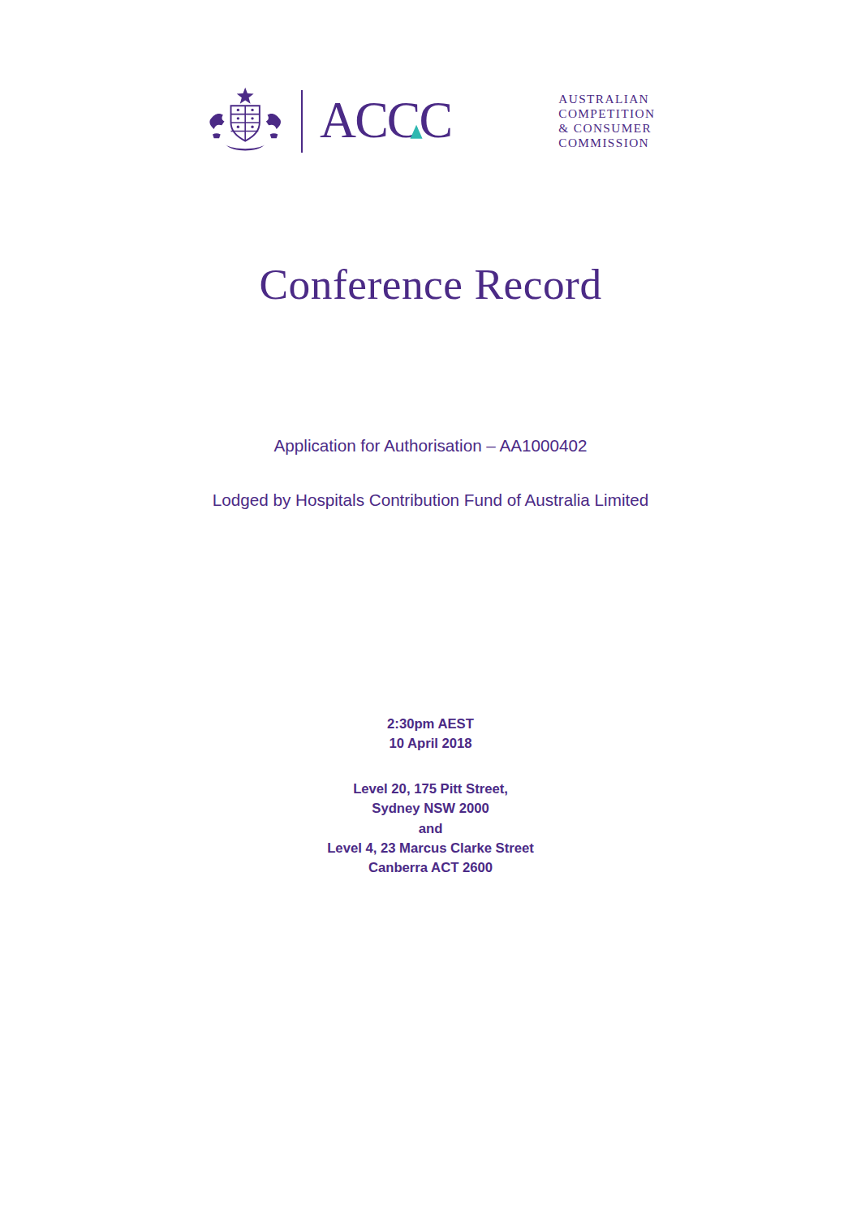ACCC
Australian
Competition
& Consumer
Commission
Conference Record
Application for Authorisation – AA1000402
Lodged by Hospitals Contribution Fund of Australia Limited
2:30pm AEST 10 April 2018
Level 20, 175 Pitt Street, Sydney NSW 2000 and Level 4, 23 Marcus Clarke Street Canberra ACT 2600